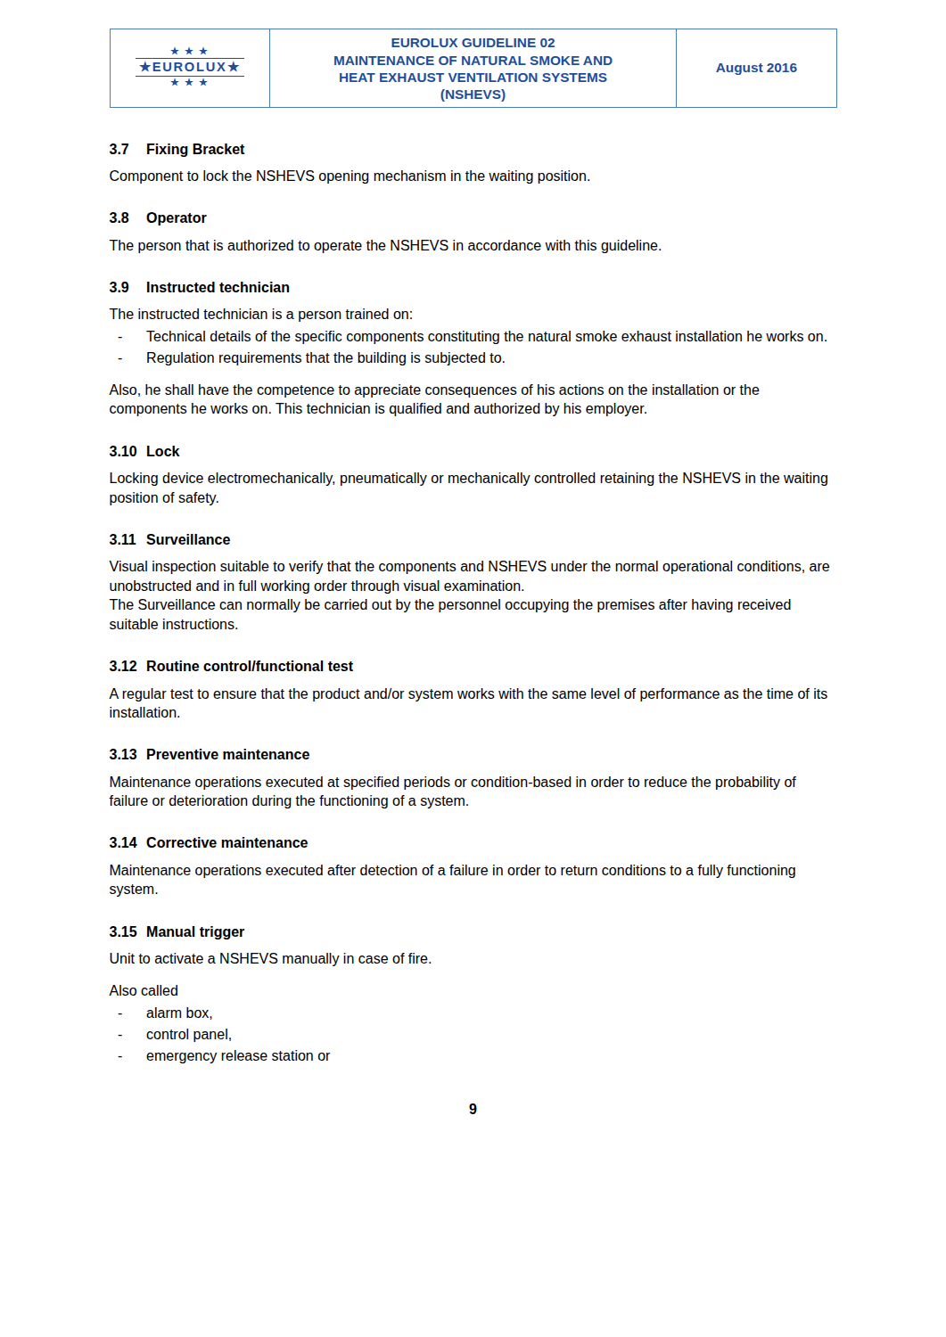| ★ ★ ★ ★EUROLUX★ ★ ★ ★ | EUROLUX GUIDELINE 02 MAINTENANCE OF NATURAL SMOKE AND HEAT EXHAUST VENTILATION SYSTEMS (NSHEVS) | August 2016 |
3.7 Fixing Bracket
Component to lock the NSHEVS opening mechanism in the waiting position.
3.8 Operator
The person that is authorized to operate the NSHEVS in accordance with this guideline.
3.9 Instructed technician
The instructed technician is a person trained on:
Technical details of the specific components constituting the natural smoke exhaust installation he works on.
Regulation requirements that the building is subjected to.
Also, he shall have the competence to appreciate consequences of his actions on the installation or the components he works on. This technician is qualified and authorized by his employer.
3.10 Lock
Locking device electromechanically, pneumatically or mechanically controlled retaining the NSHEVS in the waiting position of safety.
3.11 Surveillance
Visual inspection suitable to verify that the components and NSHEVS under the normal operational conditions, are unobstructed and in full working order through visual examination.
The Surveillance can normally be carried out by the personnel occupying the premises after having received suitable instructions.
3.12 Routine control/functional test
A regular test to ensure that the product and/or system works with the same level of performance as the time of its installation.
3.13 Preventive maintenance
Maintenance operations executed at specified periods or condition-based in order to reduce the probability of failure or deterioration during the functioning of a system.
3.14 Corrective maintenance
Maintenance operations executed after detection of a failure in order to return conditions to a fully functioning system.
3.15 Manual trigger
Unit to activate a NSHEVS manually in case of fire.
Also called
alarm box,
control panel,
emergency release station or
9